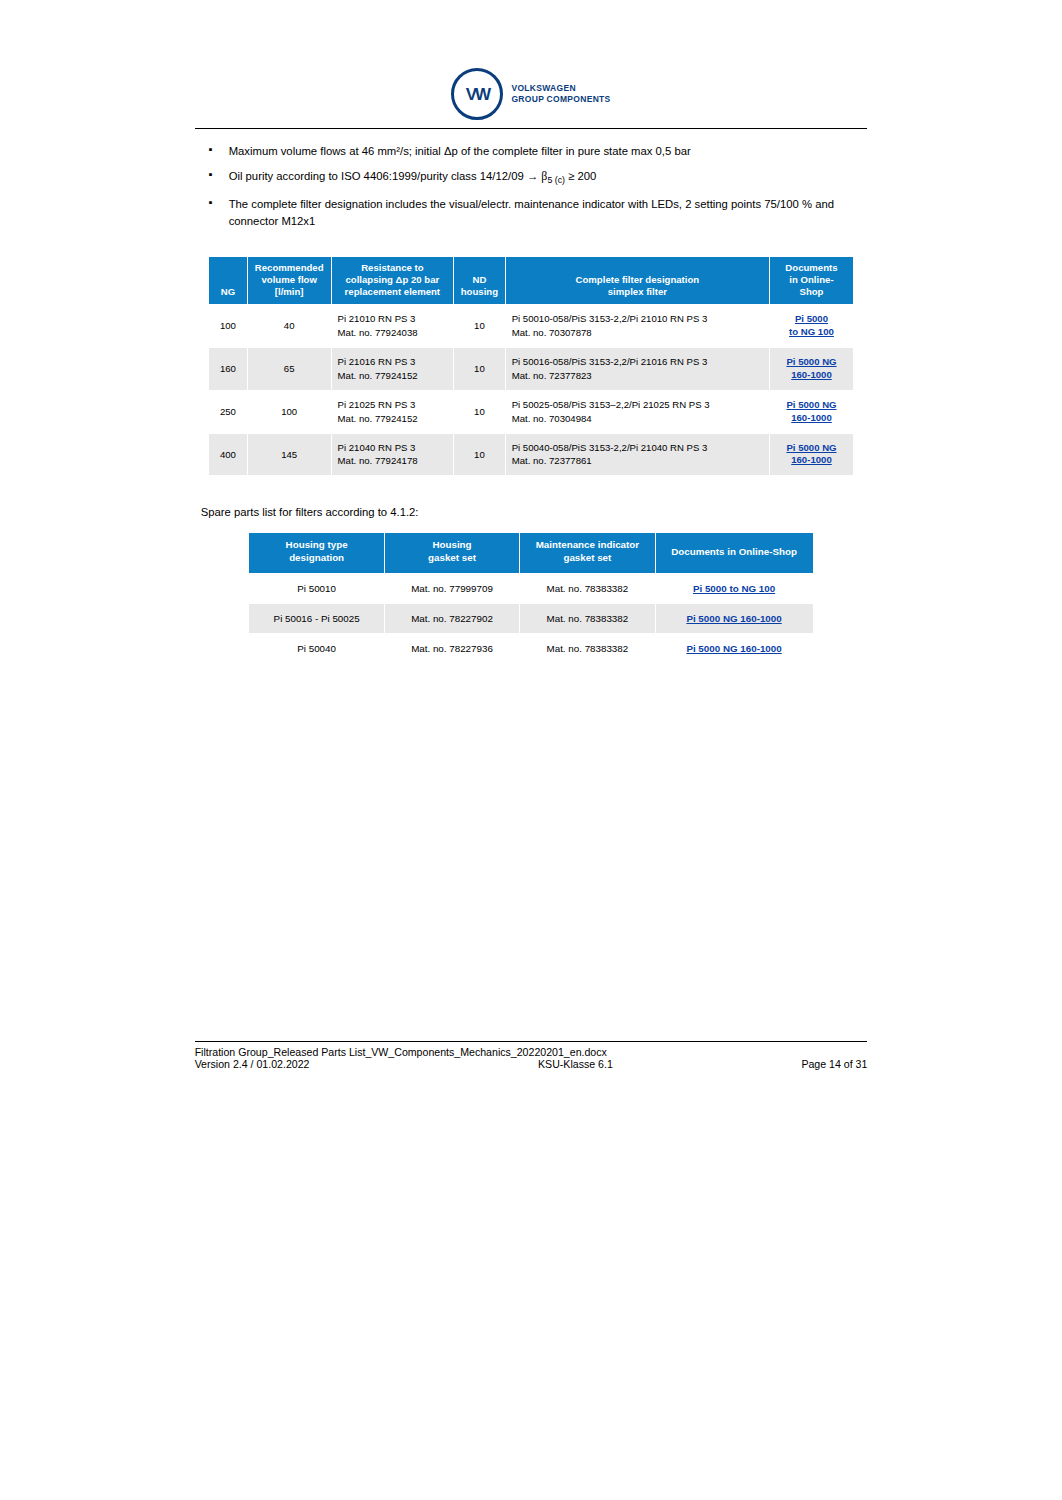VW
VOLKSWAGEN
GROUP COMPONENTS
Maximum volume flows at 46 mm²/s; initial Δp of the complete filter in pure state max 0,5 bar
Oil purity according to ISO 4406:1999/purity class 14/12/09 → β 5 (c) ≥ 200
The complete filter designation includes the visual/electr. maintenance indicator with LEDs, 2 setting points 75/100 % and connector M12x1
| NG | Recommended volume flow [l/min] | Resistance to collapsing Δp 20 bar replacement element | ND housing | Complete filter designation simplex filter | Documents in Online- Shop |
| --- | --- | --- | --- | --- | --- |
| 100 | 40 | Pi 21010 RN PS 3 Mat. no. 77924038 | 10 | Pi 50010-058/PiS 3153-2,2/Pi 21010 RN PS 3 Mat. no. 70307878 | Pi 5000 to NG 100 |
| 160 | 65 | Pi 21016 RN PS 3 Mat. no. 77924152 | 10 | Pi 50016-058/PiS 3153-2,2/Pi 21016 RN PS 3 Mat. no. 72377823 | Pi 5000 NG 160-1000 |
| 250 | 100 | Pi 21025 RN PS 3 Mat. no. 77924152 | 10 | Pi 50025-058/PiS 3153–2,2/Pi 21025 RN PS 3 Mat. no. 70304984 | Pi 5000 NG 160-1000 |
| 400 | 145 | Pi 21040 RN PS 3 Mat. no. 77924178 | 10 | Pi 50040-058/PiS 3153-2,2/Pi 21040 RN PS 3 Mat. no. 72377861 | Pi 5000 NG 160-1000 |
Spare parts list for filters according to 4.1.2:
| Housing type designation | Housing gasket set | Maintenance indicator gasket set | Documents in Online-Shop |
| --- | --- | --- | --- |
| Pi 50010 | Mat. no. 77999709 | Mat. no. 78383382 | Pi 5000 to NG 100 |
| Pi 50016 - Pi 50025 | Mat. no. 78227902 | Mat. no. 78383382 | Pi 5000 NG 160-1000 |
| Pi 50040 | Mat. no. 78227936 | Mat. no. 78383382 | Pi 5000 NG 160-1000 |
Filtration Group_Released Parts List_VW_Components_Mechanics_20220201_en.docx
Version 2.4 / 01.02.2022 KSU-Klasse 6.1 Page 14 of 31